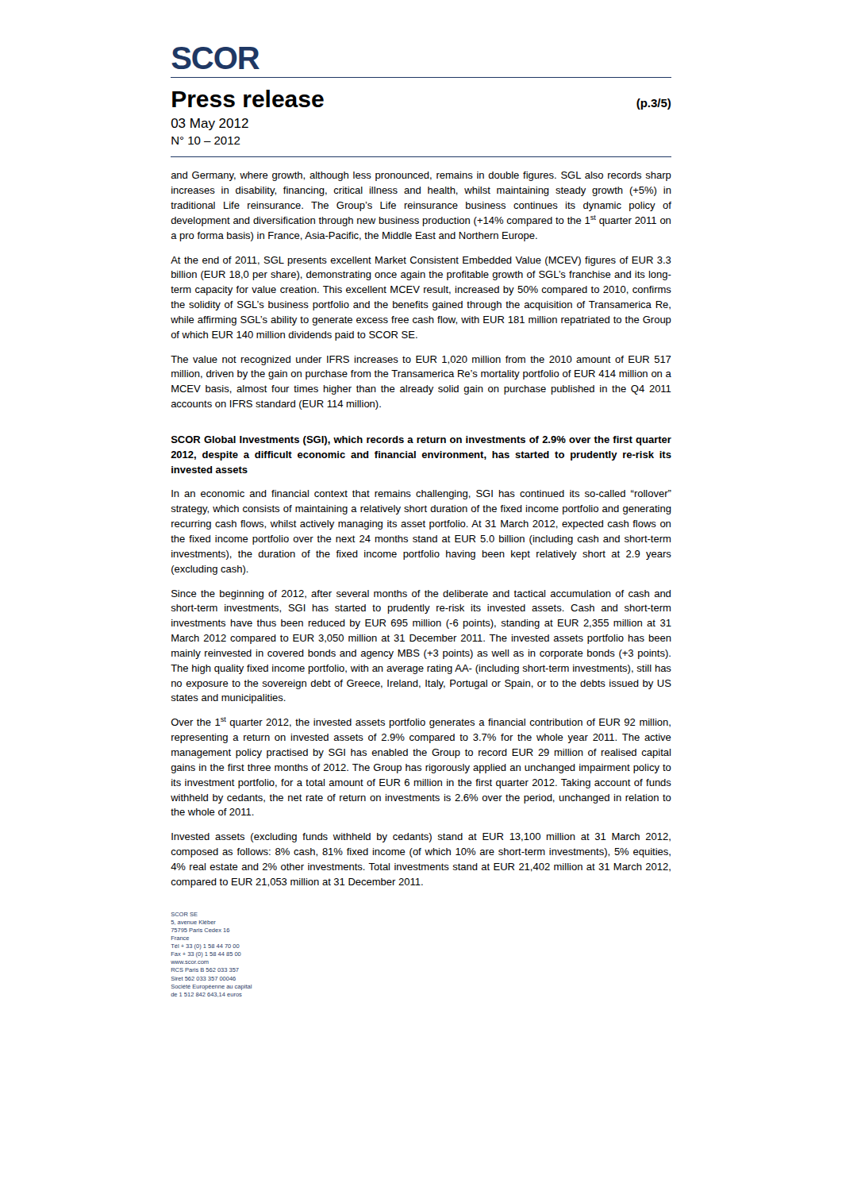SCOR
Press release
(p.3/5)
03 May 2012
N° 10 – 2012
and Germany, where growth, although less pronounced, remains in double figures. SGL also records sharp increases in disability, financing, critical illness and health, whilst maintaining steady growth (+5%) in traditional Life reinsurance. The Group’s Life reinsurance business continues its dynamic policy of development and diversification through new business production (+14% compared to the 1st quarter 2011 on a pro forma basis) in France, Asia-Pacific, the Middle East and Northern Europe.
At the end of 2011, SGL presents excellent Market Consistent Embedded Value (MCEV) figures of EUR 3.3 billion (EUR 18,0 per share), demonstrating once again the profitable growth of SGL’s franchise and its long-term capacity for value creation. This excellent MCEV result, increased by 50% compared to 2010, confirms the solidity of SGL’s business portfolio and the benefits gained through the acquisition of Transamerica Re, while affirming SGL’s ability to generate excess free cash flow, with EUR 181 million repatriated to the Group of which EUR 140 million dividends paid to SCOR SE.
The value not recognized under IFRS increases to EUR 1,020 million from the 2010 amount of EUR 517 million, driven by the gain on purchase from the Transamerica Re’s mortality portfolio of EUR 414 million on a MCEV basis, almost four times higher than the already solid gain on purchase published in the Q4 2011 accounts on IFRS standard (EUR 114 million).
SCOR Global Investments (SGI), which records a return on investments of 2.9% over the first quarter 2012, despite a difficult economic and financial environment, has started to prudently re-risk its invested assets
In an economic and financial context that remains challenging, SGI has continued its so-called “rollover” strategy, which consists of maintaining a relatively short duration of the fixed income portfolio and generating recurring cash flows, whilst actively managing its asset portfolio. At 31 March 2012, expected cash flows on the fixed income portfolio over the next 24 months stand at EUR 5.0 billion (including cash and short-term investments), the duration of the fixed income portfolio having been kept relatively short at 2.9 years (excluding cash).
Since the beginning of 2012, after several months of the deliberate and tactical accumulation of cash and short-term investments, SGI has started to prudently re-risk its invested assets. Cash and short-term investments have thus been reduced by EUR 695 million (-6 points), standing at EUR 2,355 million at 31 March 2012 compared to EUR 3,050 million at 31 December 2011. The invested assets portfolio has been mainly reinvested in covered bonds and agency MBS (+3 points) as well as in corporate bonds (+3 points). The high quality fixed income portfolio, with an average rating AA- (including short-term investments), still has no exposure to the sovereign debt of Greece, Ireland, Italy, Portugal or Spain, or to the debts issued by US states and municipalities.
Over the 1st quarter 2012, the invested assets portfolio generates a financial contribution of EUR 92 million, representing a return on invested assets of 2.9% compared to 3.7% for the whole year 2011. The active management policy practised by SGI has enabled the Group to record EUR 29 million of realised capital gains in the first three months of 2012. The Group has rigorously applied an unchanged impairment policy to its investment portfolio, for a total amount of EUR 6 million in the first quarter 2012. Taking account of funds withheld by cedants, the net rate of return on investments is 2.6% over the period, unchanged in relation to the whole of 2011.
Invested assets (excluding funds withheld by cedants) stand at EUR 13,100 million at 31 March 2012, composed as follows: 8% cash, 81% fixed income (of which 10% are short-term investments), 5% equities, 4% real estate and 2% other investments. Total investments stand at EUR 21,402 million at 31 March 2012, compared to EUR 21,053 million at 31 December 2011.
SCOR SE
5, avenue Kléber
75795 Paris Cedex 16
France
Tél + 33 (0) 1 58 44 70 00
Fax + 33 (0) 1 58 44 85 00
www.scor.com
RCS Paris B 562 033 357
Siret 562 033 357 00046
Société Européenne au capital
de 1 512 842 643,14 euros